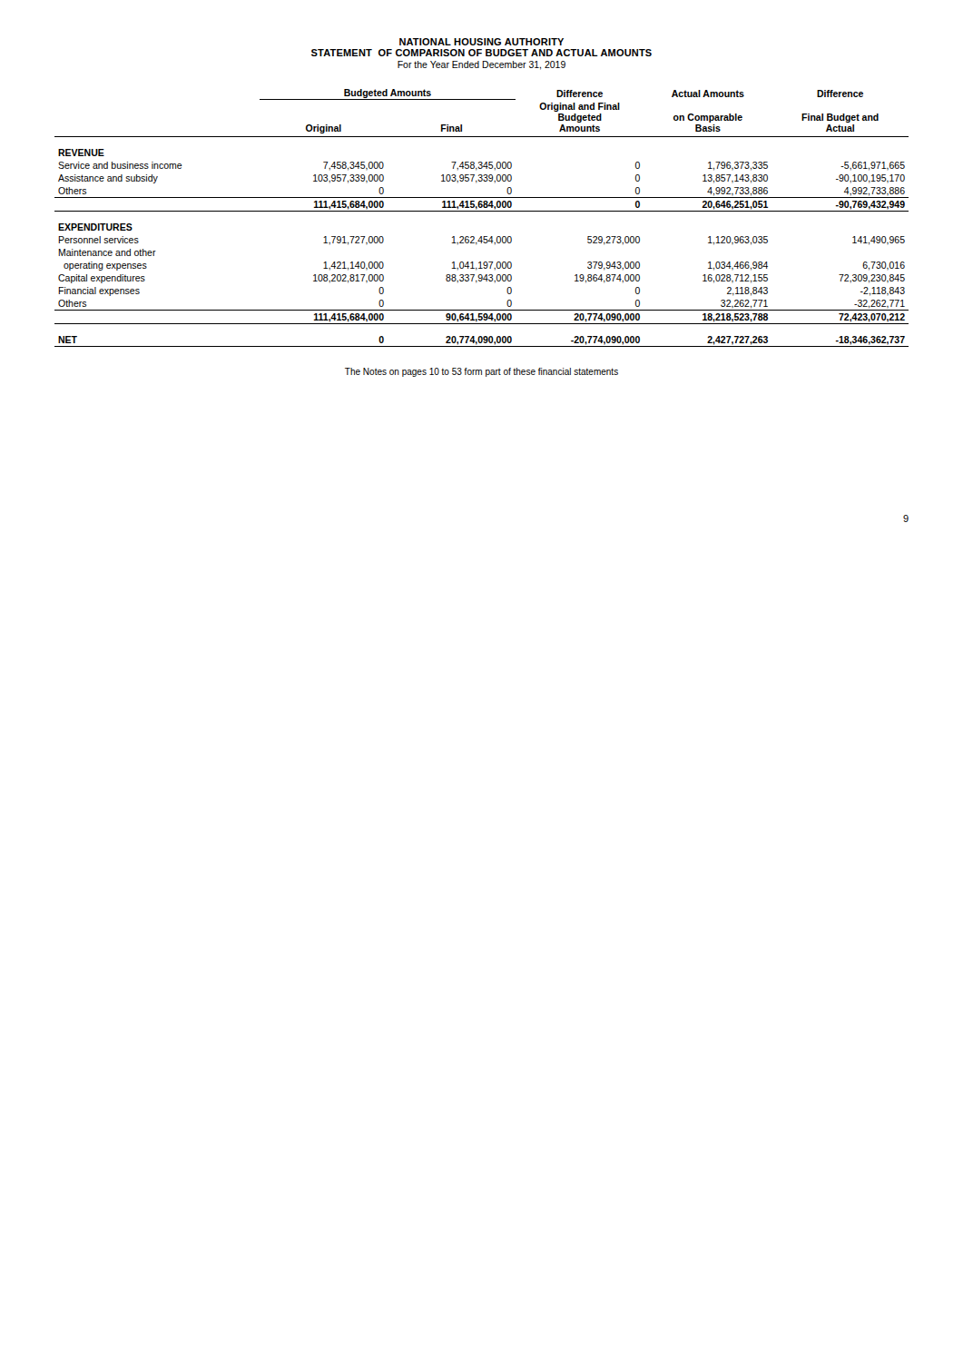NATIONAL HOUSING AUTHORITY
STATEMENT OF COMPARISON OF BUDGET AND ACTUAL AMOUNTS
For the Year Ended December 31, 2019
| | Budgeted Amounts | Difference | Actual Amounts | Difference |
| | Original | Final | Original and Final Budgeted Amounts | on Comparable Basis | Final Budget and Actual |
| REVENUE | | | | | |
| Service and business income | 7,458,345,000 | 7,458,345,000 | 0 | 1,796,373,335 | -5,661,971,665 |
| Assistance and subsidy | 103,957,339,000 | 103,957,339,000 | 0 | 13,857,143,830 | -90,100,195,170 |
| Others | 0 | 0 | 0 | 4,992,733,886 | 4,992,733,886 |
| | 111,415,684,000 | 111,415,684,000 | 0 | 20,646,251,051 | -90,769,432,949 |
| EXPENDITURES | | | | | |
| Personnel services | 1,791,727,000 | 1,262,454,000 | 529,273,000 | 1,120,963,035 | 141,490,965 |
| Maintenance and other | | | | | |
| operating expenses | 1,421,140,000 | 1,041,197,000 | 379,943,000 | 1,034,466,984 | 6,730,016 |
| Capital expenditures | 108,202,817,000 | 88,337,943,000 | 19,864,874,000 | 16,028,712,155 | 72,309,230,845 |
| Financial expenses | 0 | 0 | 0 | 2,118,843 | -2,118,843 |
| Others | 0 | 0 | 0 | 32,262,771 | -32,262,771 |
| | 111,415,684,000 | 90,641,594,000 | 20,774,090,000 | 18,218,523,788 | 72,423,070,212 |
| NET | 0 | 20,774,090,000 | -20,774,090,000 | 2,427,727,263 | -18,346,362,737 |
The Notes on pages 10 to 53 form part of these financial statements
9